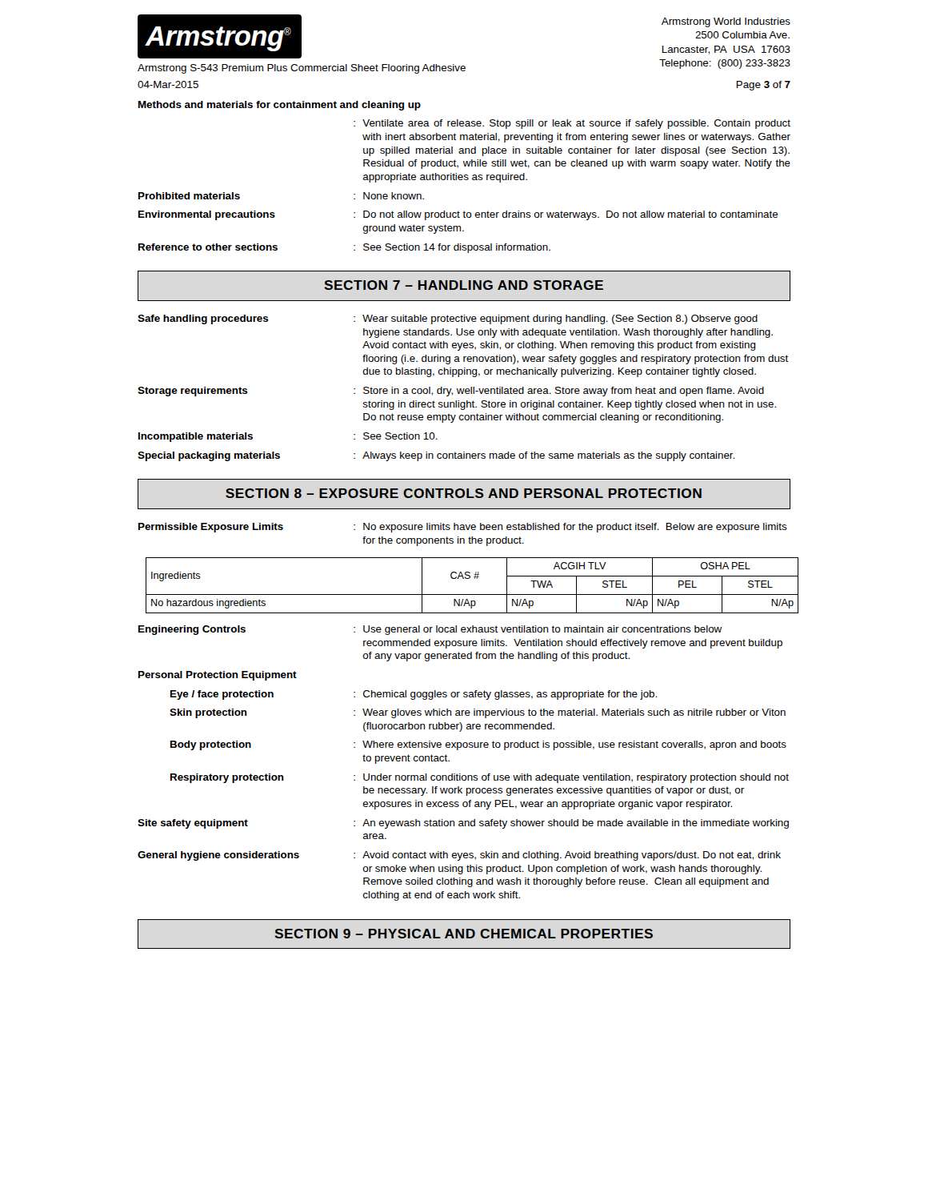Armstrong®
Armstrong World Industries
2500 Columbia Ave.
Lancaster, PA USA 17603
Telephone: (800) 233-3823
Armstrong S-543 Premium Plus Commercial Sheet Flooring Adhesive
04-Mar-2015 Page 3 of 7
| Methods and materials for containment and cleaning up |
| | : | Ventilate area of release. Stop spill or leak at source if safely possible. Contain product with inert absorbent material, preventing it from entering sewer lines or waterways. Gather up spilled material and place in suitable container for later disposal (see Section 13). Residual of product, while still wet, can be cleaned up with warm soapy water. Notify the appropriate authorities as required. |
| Prohibited materials | : | None known. |
| Environmental precautions | : | Do not allow product to enter drains or waterways. Do not allow material to contaminate ground water system. |
| Reference to other sections | : | See Section 14 for disposal information. |
SECTION 7 – HANDLING AND STORAGE
| Safe handling procedures | : | Wear suitable protective equipment during handling. (See Section 8.) Observe good hygiene standards. Use only with adequate ventilation. Wash thoroughly after handling. Avoid contact with eyes, skin, or clothing. When removing this product from existing flooring (i.e. during a renovation), wear safety goggles and respiratory protection from dust due to blasting, chipping, or mechanically pulverizing. Keep container tightly closed. |
| Storage requirements | : | Store in a cool, dry, well-ventilated area. Store away from heat and open flame. Avoid storing in direct sunlight. Store in original container. Keep tightly closed when not in use. Do not reuse empty container without commercial cleaning or reconditioning. |
| Incompatible materials | : | See Section 10. |
| Special packaging materials | : | Always keep in containers made of the same materials as the supply container. |
SECTION 8 – EXPOSURE CONTROLS AND PERSONAL PROTECTION
| Permissible Exposure Limits | : | No exposure limits have been established for the product itself. Below are exposure limits for the components in the product. |
| Ingredients | CAS # | ACGIH TLV | OSHA PEL |
| --- | --- | --- | --- |
| TWA | STEL | PEL | STEL |
| No hazardous ingredients | N/Ap | N/Ap | N/Ap | N/Ap | N/Ap |
| Engineering Controls | : | Use general or local exhaust ventilation to maintain air concentrations below recommended exposure limits. Ventilation should effectively remove and prevent buildup of any vapor generated from the handling of this product. |
| Personal Protection Equipment |
| Eye / face protection | : | Chemical goggles or safety glasses, as appropriate for the job. |
| Skin protection | : | Wear gloves which are impervious to the material. Materials such as nitrile rubber or Viton (fluorocarbon rubber) are recommended. |
| Body protection | : | Where extensive exposure to product is possible, use resistant coveralls, apron and boots to prevent contact. |
| Respiratory protection | : | Under normal conditions of use with adequate ventilation, respiratory protection should not be necessary. If work process generates excessive quantities of vapor or dust, or exposures in excess of any PEL, wear an appropriate organic vapor respirator. |
| Site safety equipment | : | An eyewash station and safety shower should be made available in the immediate working area. |
| General hygiene considerations | : | Avoid contact with eyes, skin and clothing. Avoid breathing vapors/dust. Do not eat, drink or smoke when using this product. Upon completion of work, wash hands thoroughly. Remove soiled clothing and wash it thoroughly before reuse. Clean all equipment and clothing at end of each work shift. |
SECTION 9 – PHYSICAL AND CHEMICAL PROPERTIES